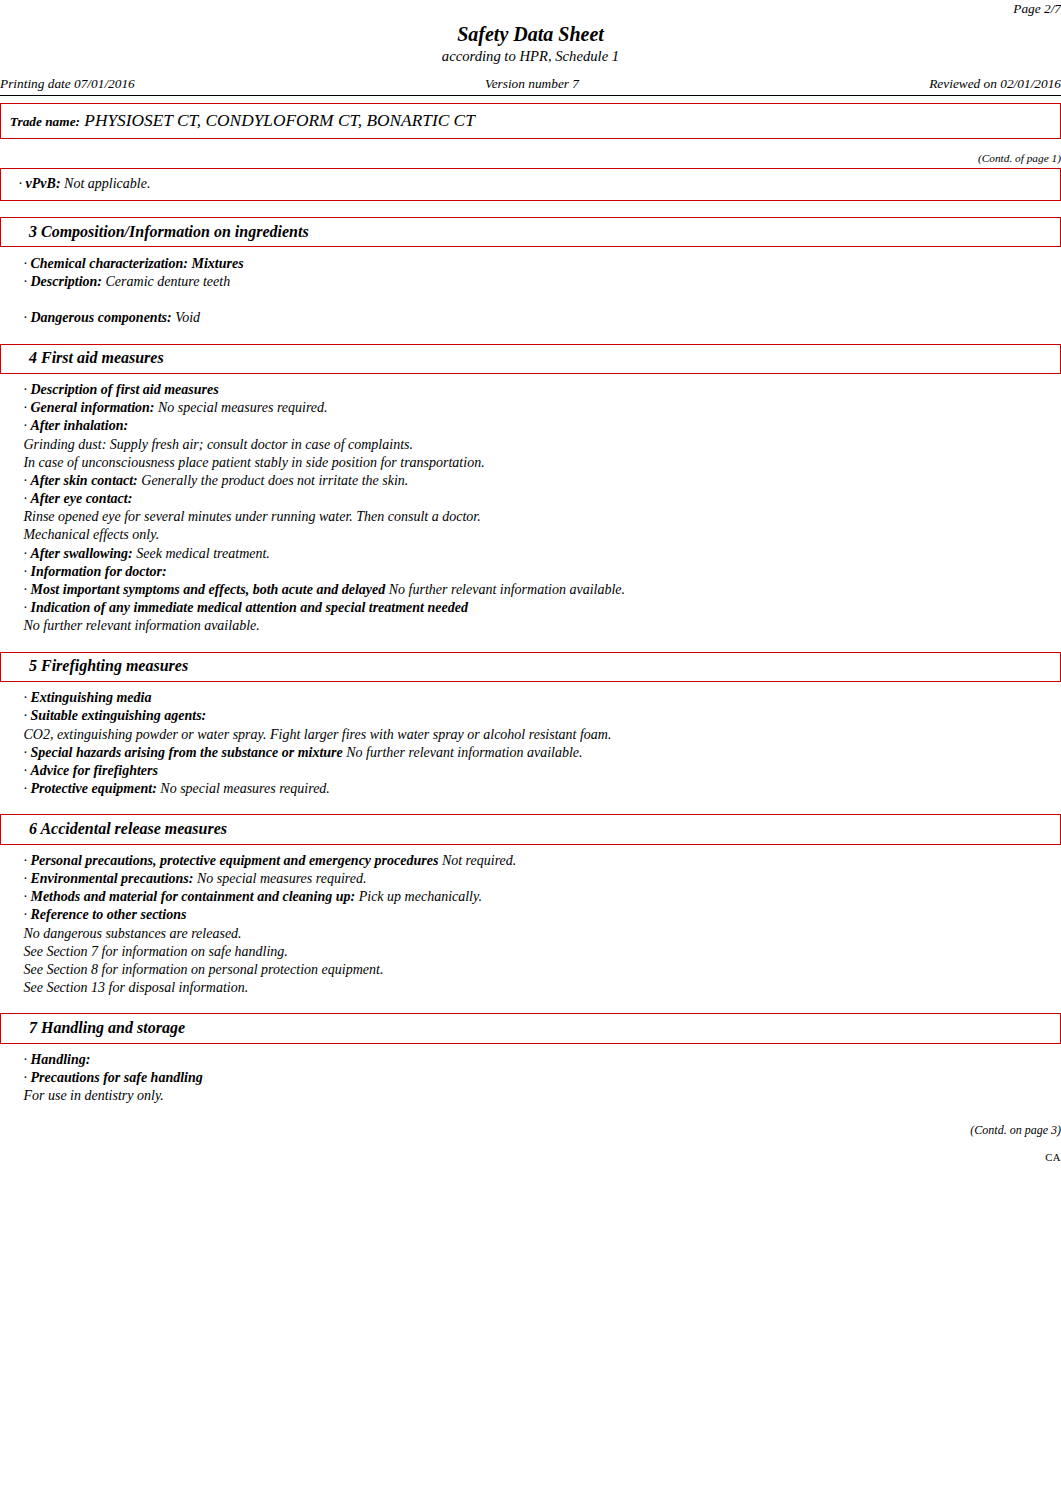Page 2/7
Safety Data Sheet
according to HPR, Schedule 1
Printing date 07/01/2016 Version number 7 Reviewed on 02/01/2016
Trade name: PHYSIOSET CT, CONDYLOFORM CT, BONARTIC CT
(Contd. of page 1)
vPvB: Not applicable.
3 Composition/Information on ingredients
Chemical characterization: Mixtures
Description: Ceramic denture teeth
Dangerous components: Void
*
4 First aid measures
Description of first aid measures
General information: No special measures required.
After inhalation:
Grinding dust: Supply fresh air; consult doctor in case of complaints.
In case of unconsciousness place patient stably in side position for transportation.
After skin contact: Generally the product does not irritate the skin.
After eye contact:
Rinse opened eye for several minutes under running water. Then consult a doctor.
Mechanical effects only.
After swallowing: Seek medical treatment.
Information for doctor:
Most important symptoms and effects, both acute and delayed No further relevant information available.
Indication of any immediate medical attention and special treatment needed
No further relevant information available.
5 Firefighting measures
Extinguishing media
Suitable extinguishing agents:
CO2, extinguishing powder or water spray. Fight larger fires with water spray or alcohol resistant foam.
Special hazards arising from the substance or mixture No further relevant information available.
Advice for firefighters
Protective equipment: No special measures required.
6 Accidental release measures
Personal precautions, protective equipment and emergency procedures Not required.
Environmental precautions: No special measures required.
Methods and material for containment and cleaning up: Pick up mechanically.
Reference to other sections
No dangerous substances are released.
See Section 7 for information on safe handling.
See Section 8 for information on personal protection equipment.
See Section 13 for disposal information.
7 Handling and storage
Handling:
Precautions for safe handling
For use in dentistry only.
(Contd. on page 3)
CA